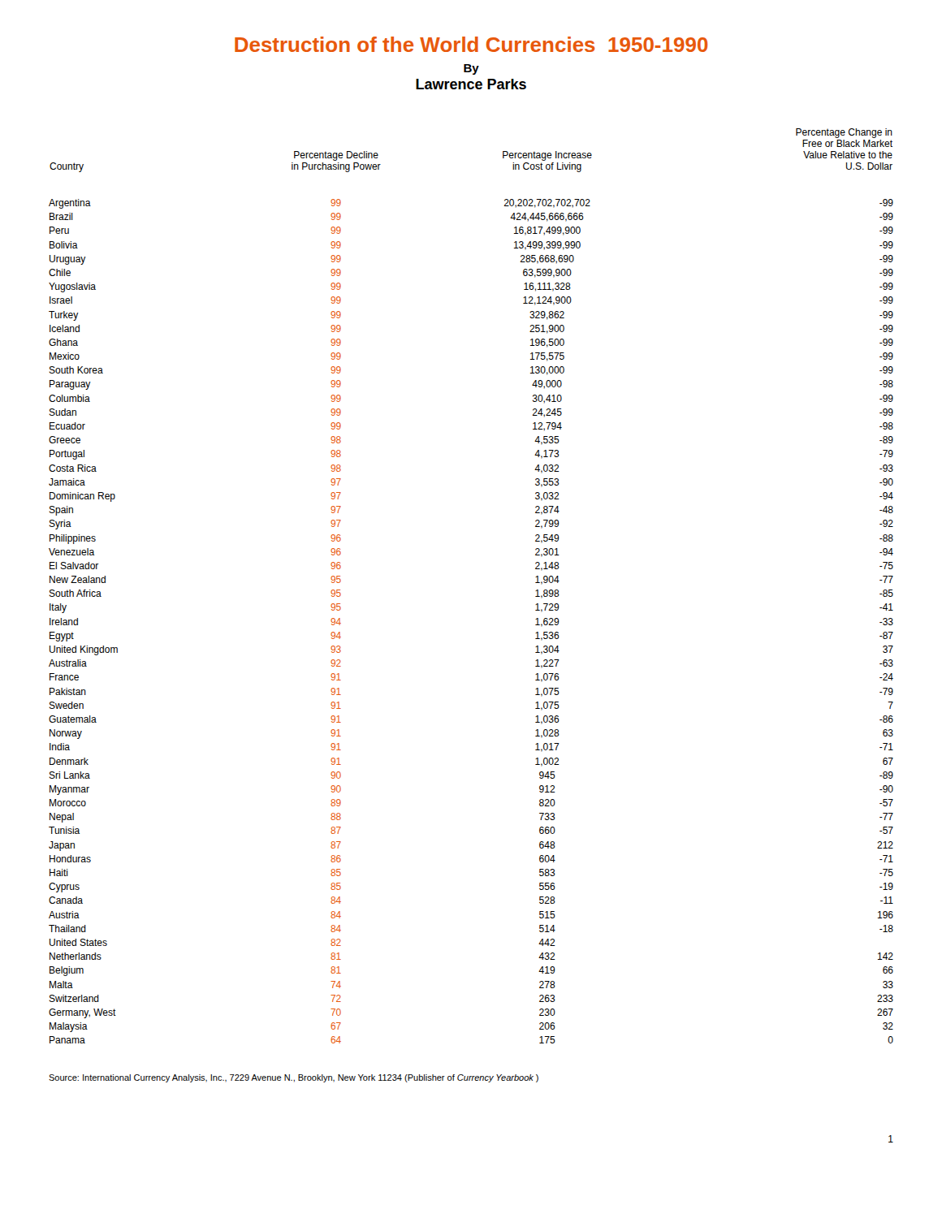Destruction of the World Currencies 1950-1990
By
Lawrence Parks
| Country | Percentage Decline in Purchasing Power | Percentage Increase in Cost of Living | Percentage Change in Free or Black Market Value Relative to the U.S. Dollar |
| --- | --- | --- | --- |
| Argentina | 99 | 20,202,702,702,702 | -99 |
| Brazil | 99 | 424,445,666,666 | -99 |
| Peru | 99 | 16,817,499,900 | -99 |
| Bolivia | 99 | 13,499,399,990 | -99 |
| Uruguay | 99 | 285,668,690 | -99 |
| Chile | 99 | 63,599,900 | -99 |
| Yugoslavia | 99 | 16,111,328 | -99 |
| Israel | 99 | 12,124,900 | -99 |
| Turkey | 99 | 329,862 | -99 |
| Iceland | 99 | 251,900 | -99 |
| Ghana | 99 | 196,500 | -99 |
| Mexico | 99 | 175,575 | -99 |
| South Korea | 99 | 130,000 | -99 |
| Paraguay | 99 | 49,000 | -98 |
| Columbia | 99 | 30,410 | -99 |
| Sudan | 99 | 24,245 | -99 |
| Ecuador | 99 | 12,794 | -98 |
| Greece | 98 | 4,535 | -89 |
| Portugal | 98 | 4,173 | -79 |
| Costa Rica | 98 | 4,032 | -93 |
| Jamaica | 97 | 3,553 | -90 |
| Dominican Rep | 97 | 3,032 | -94 |
| Spain | 97 | 2,874 | -48 |
| Syria | 97 | 2,799 | -92 |
| Philippines | 96 | 2,549 | -88 |
| Venezuela | 96 | 2,301 | -94 |
| El Salvador | 96 | 2,148 | -75 |
| New Zealand | 95 | 1,904 | -77 |
| South Africa | 95 | 1,898 | -85 |
| Italy | 95 | 1,729 | -41 |
| Ireland | 94 | 1,629 | -33 |
| Egypt | 94 | 1,536 | -87 |
| United Kingdom | 93 | 1,304 | 37 |
| Australia | 92 | 1,227 | -63 |
| France | 91 | 1,076 | -24 |
| Pakistan | 91 | 1,075 | -79 |
| Sweden | 91 | 1,075 | 7 |
| Guatemala | 91 | 1,036 | -86 |
| Norway | 91 | 1,028 | 63 |
| India | 91 | 1,017 | -71 |
| Denmark | 91 | 1,002 | 67 |
| Sri Lanka | 90 | 945 | -89 |
| Myanmar | 90 | 912 | -90 |
| Morocco | 89 | 820 | -57 |
| Nepal | 88 | 733 | -77 |
| Tunisia | 87 | 660 | -57 |
| Japan | 87 | 648 | 212 |
| Honduras | 86 | 604 | -71 |
| Haiti | 85 | 583 | -75 |
| Cyprus | 85 | 556 | -19 |
| Canada | 84 | 528 | -11 |
| Austria | 84 | 515 | 196 |
| Thailand | 84 | 514 | -18 |
| United States | 82 | 442 | |
| Netherlands | 81 | 432 | 142 |
| Belgium | 81 | 419 | 66 |
| Malta | 74 | 278 | 33 |
| Switzerland | 72 | 263 | 233 |
| Germany, West | 70 | 230 | 267 |
| Malaysia | 67 | 206 | 32 |
| Panama | 64 | 175 | 0 |
Source: International Currency Analysis, Inc., 7229 Avenue N., Brooklyn, New York 11234 (Publisher of Currency Yearbook )
1